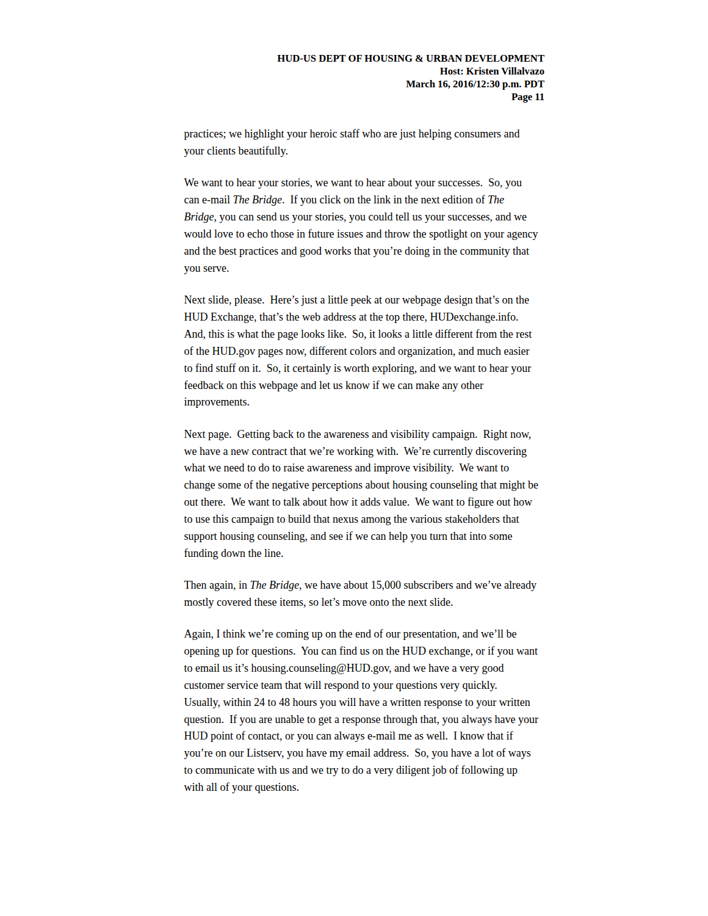HUD-US DEPT OF HOUSING & URBAN DEVELOPMENT Host: Kristen Villalvazo March 16, 2016/12:30 p.m. PDT Page 11
practices; we highlight your heroic staff who are just helping consumers and your clients beautifully.
We want to hear your stories, we want to hear about your successes. So, you can e-mail The Bridge. If you click on the link in the next edition of The Bridge, you can send us your stories, you could tell us your successes, and we would love to echo those in future issues and throw the spotlight on your agency and the best practices and good works that you’re doing in the community that you serve.
Next slide, please. Here’s just a little peek at our webpage design that’s on the HUD Exchange, that’s the web address at the top there, HUDexchange.info. And, this is what the page looks like. So, it looks a little different from the rest of the HUD.gov pages now, different colors and organization, and much easier to find stuff on it. So, it certainly is worth exploring, and we want to hear your feedback on this webpage and let us know if we can make any other improvements.
Next page. Getting back to the awareness and visibility campaign. Right now, we have a new contract that we’re working with. We’re currently discovering what we need to do to raise awareness and improve visibility. We want to change some of the negative perceptions about housing counseling that might be out there. We want to talk about how it adds value. We want to figure out how to use this campaign to build that nexus among the various stakeholders that support housing counseling, and see if we can help you turn that into some funding down the line.
Then again, in The Bridge, we have about 15,000 subscribers and we’ve already mostly covered these items, so let’s move onto the next slide.
Again, I think we’re coming up on the end of our presentation, and we’ll be opening up for questions. You can find us on the HUD exchange, or if you want to email us it’s housing.counseling@HUD.gov, and we have a very good customer service team that will respond to your questions very quickly. Usually, within 24 to 48 hours you will have a written response to your written question. If you are unable to get a response through that, you always have your HUD point of contact, or you can always e-mail me as well. I know that if you’re on our Listserv, you have my email address. So, you have a lot of ways to communicate with us and we try to do a very diligent job of following up with all of your questions.